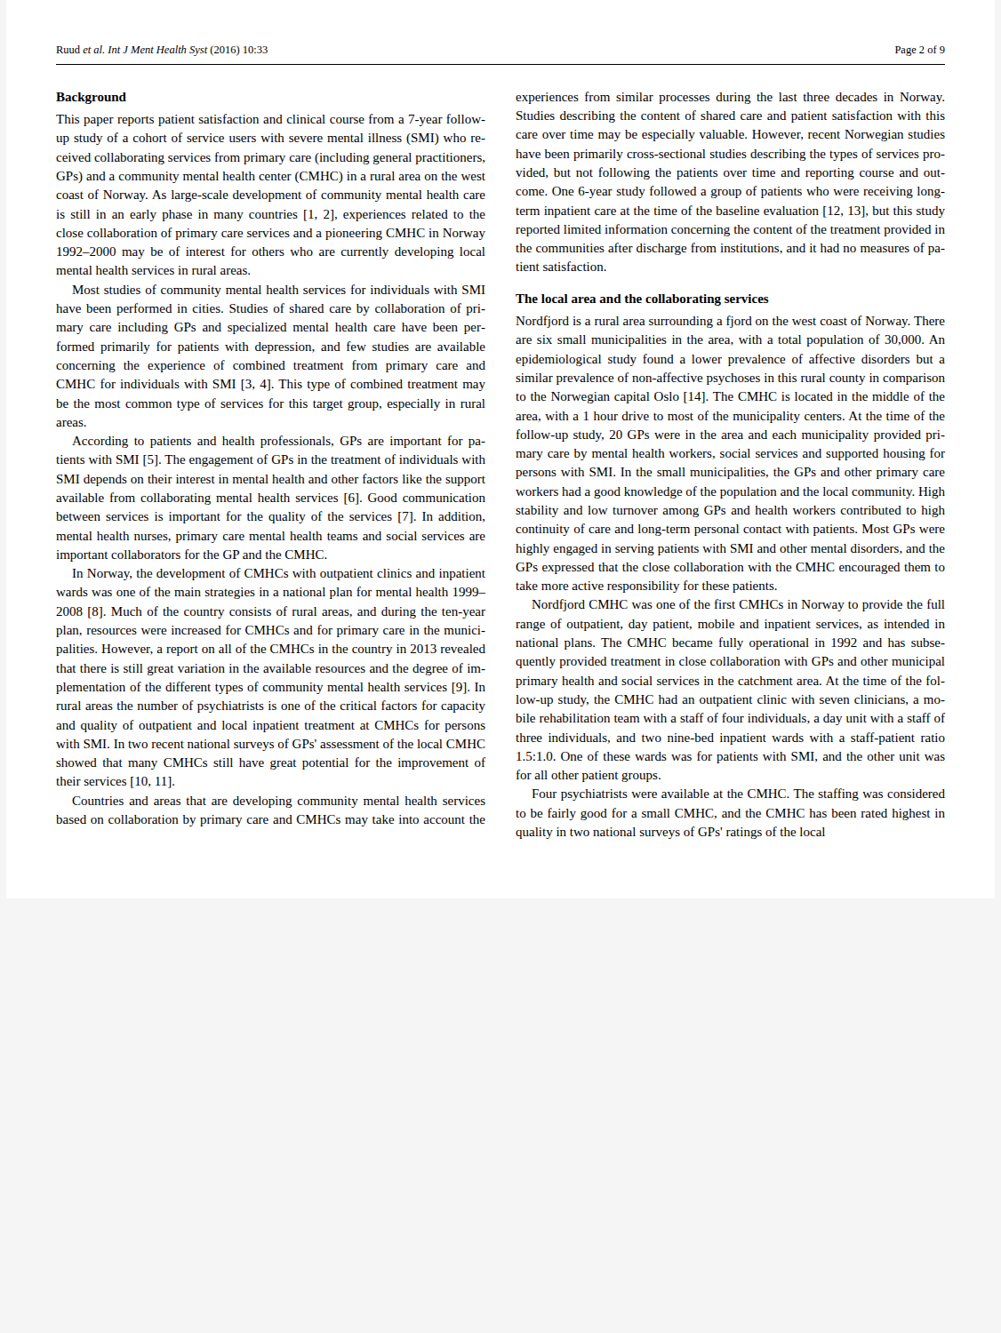Ruud et al. Int J Ment Health Syst (2016) 10:33 Page 2 of 9
Background
This paper reports patient satisfaction and clinical course from a 7-year follow-up study of a cohort of service users with severe mental illness (SMI) who received collaborating services from primary care (including general practitioners, GPs) and a community mental health center (CMHC) in a rural area on the west coast of Norway. As large-scale development of community mental health care is still in an early phase in many countries [1, 2], experiences related to the close collaboration of primary care services and a pioneering CMHC in Norway 1992–2000 may be of interest for others who are currently developing local mental health services in rural areas.
Most studies of community mental health services for individuals with SMI have been performed in cities. Studies of shared care by collaboration of primary care including GPs and specialized mental health care have been performed primarily for patients with depression, and few studies are available concerning the experience of combined treatment from primary care and CMHC for individuals with SMI [3, 4]. This type of combined treatment may be the most common type of services for this target group, especially in rural areas.
According to patients and health professionals, GPs are important for patients with SMI [5]. The engagement of GPs in the treatment of individuals with SMI depends on their interest in mental health and other factors like the support available from collaborating mental health services [6]. Good communication between services is important for the quality of the services [7]. In addition, mental health nurses, primary care mental health teams and social services are important collaborators for the GP and the CMHC.
In Norway, the development of CMHCs with outpatient clinics and inpatient wards was one of the main strategies in a national plan for mental health 1999–2008 [8]. Much of the country consists of rural areas, and during the ten-year plan, resources were increased for CMHCs and for primary care in the municipalities. However, a report on all of the CMHCs in the country in 2013 revealed that there is still great variation in the available resources and the degree of implementation of the different types of community mental health services [9]. In rural areas the number of psychiatrists is one of the critical factors for capacity and quality of outpatient and local inpatient treatment at CMHCs for persons with SMI. In two recent national surveys of GPs' assessment of the local CMHC showed that many CMHCs still have great potential for the improvement of their services [10, 11].
Countries and areas that are developing community mental health services based on collaboration by primary care and CMHCs may take into account the experiences from similar processes during the last three decades in Norway. Studies describing the content of shared care and patient satisfaction with this care over time may be especially valuable. However, recent Norwegian studies have been primarily cross-sectional studies describing the types of services provided, but not following the patients over time and reporting course and outcome. One 6-year study followed a group of patients who were receiving long-term inpatient care at the time of the baseline evaluation [12, 13], but this study reported limited information concerning the content of the treatment provided in the communities after discharge from institutions, and it had no measures of patient satisfaction.
The local area and the collaborating services
Nordfjord is a rural area surrounding a fjord on the west coast of Norway. There are six small municipalities in the area, with a total population of 30,000. An epidemiological study found a lower prevalence of affective disorders but a similar prevalence of non-affective psychoses in this rural county in comparison to the Norwegian capital Oslo [14]. The CMHC is located in the middle of the area, with a 1 hour drive to most of the municipality centers. At the time of the follow-up study, 20 GPs were in the area and each municipality provided primary care by mental health workers, social services and supported housing for persons with SMI. In the small municipalities, the GPs and other primary care workers had a good knowledge of the population and the local community. High stability and low turnover among GPs and health workers contributed to high continuity of care and long-term personal contact with patients. Most GPs were highly engaged in serving patients with SMI and other mental disorders, and the GPs expressed that the close collaboration with the CMHC encouraged them to take more active responsibility for these patients.
Nordfjord CMHC was one of the first CMHCs in Norway to provide the full range of outpatient, day patient, mobile and inpatient services, as intended in national plans. The CMHC became fully operational in 1992 and has subsequently provided treatment in close collaboration with GPs and other municipal primary health and social services in the catchment area. At the time of the follow-up study, the CMHC had an outpatient clinic with seven clinicians, a mobile rehabilitation team with a staff of four individuals, a day unit with a staff of three individuals, and two nine-bed inpatient wards with a staff-patient ratio 1.5:1.0. One of these wards was for patients with SMI, and the other unit was for all other patient groups.
Four psychiatrists were available at the CMHC. The staffing was considered to be fairly good for a small CMHC, and the CMHC has been rated highest in quality in two national surveys of GPs' ratings of the local